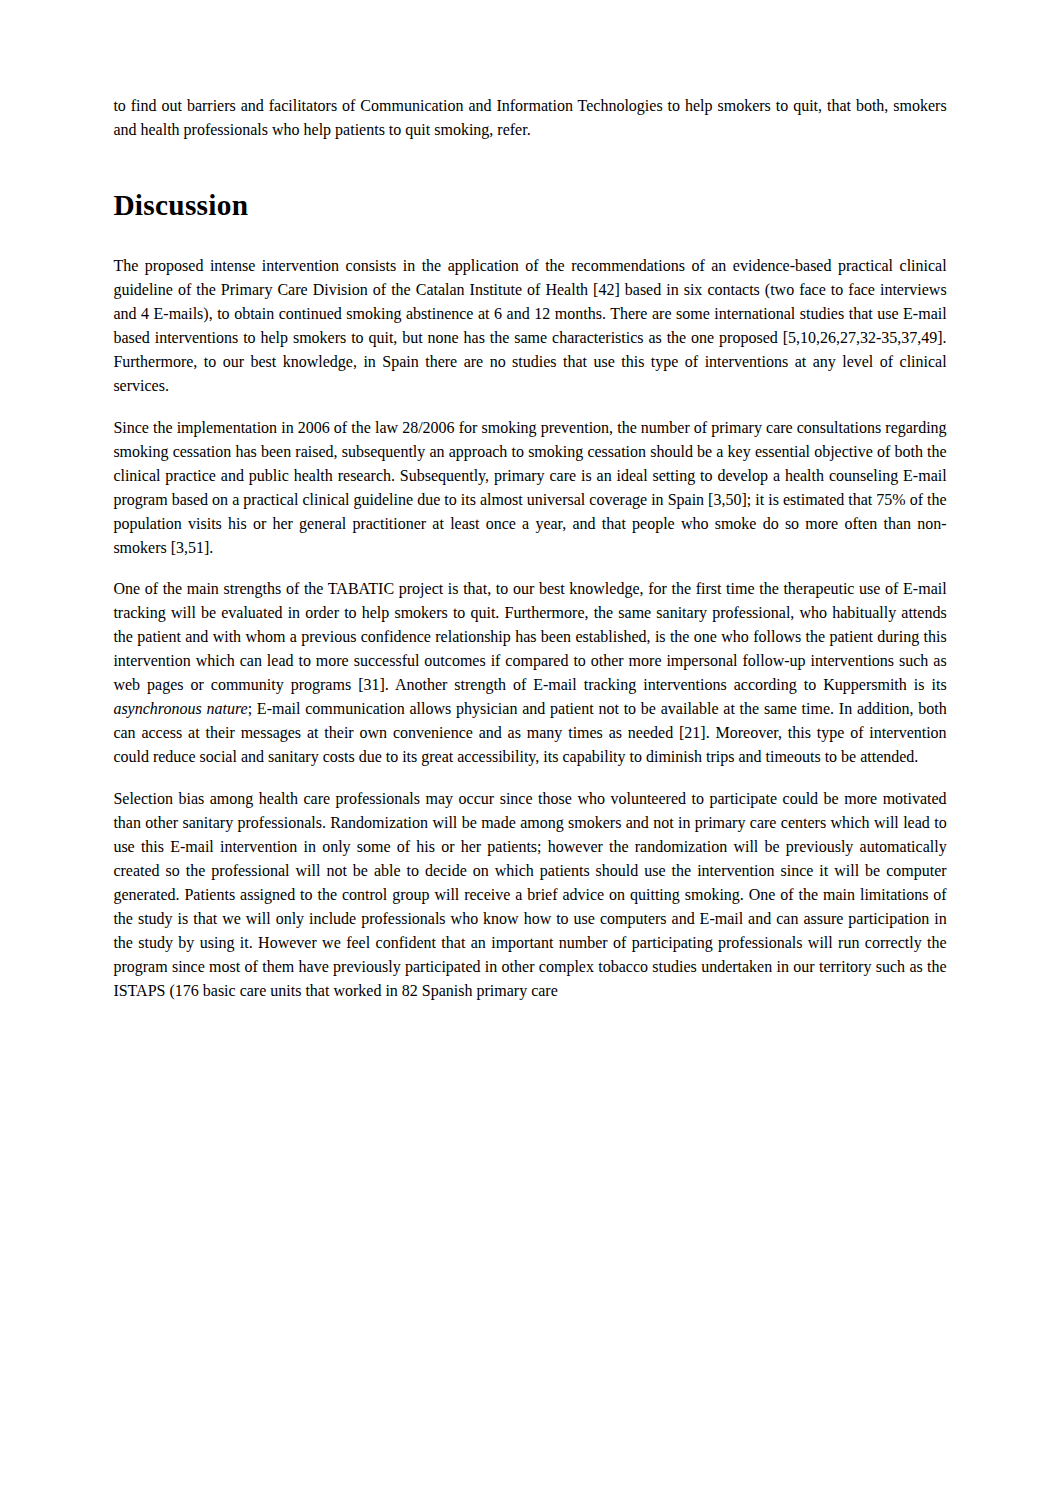to find out barriers and facilitators of Communication and Information Technologies to help smokers to quit, that both, smokers and health professionals who help patients to quit smoking, refer.
Discussion
The proposed intense intervention consists in the application of the recommendations of an evidence-based practical clinical guideline of the Primary Care Division of the Catalan Institute of Health [42] based in six contacts (two face to face interviews and 4 E-mails), to obtain continued smoking abstinence at 6 and 12 months. There are some international studies that use E-mail based interventions to help smokers to quit, but none has the same characteristics as the one proposed [5,10,26,27,32-35,37,49]. Furthermore, to our best knowledge, in Spain there are no studies that use this type of interventions at any level of clinical services.
Since the implementation in 2006 of the law 28/2006 for smoking prevention, the number of primary care consultations regarding smoking cessation has been raised, subsequently an approach to smoking cessation should be a key essential objective of both the clinical practice and public health research. Subsequently, primary care is an ideal setting to develop a health counseling E-mail program based on a practical clinical guideline due to its almost universal coverage in Spain [3,50]; it is estimated that 75% of the population visits his or her general practitioner at least once a year, and that people who smoke do so more often than non-smokers [3,51].
One of the main strengths of the TABATIC project is that, to our best knowledge, for the first time the therapeutic use of E-mail tracking will be evaluated in order to help smokers to quit. Furthermore, the same sanitary professional, who habitually attends the patient and with whom a previous confidence relationship has been established, is the one who follows the patient during this intervention which can lead to more successful outcomes if compared to other more impersonal follow-up interventions such as web pages or community programs [31]. Another strength of E-mail tracking interventions according to Kuppersmith is its asynchronous nature; E-mail communication allows physician and patient not to be available at the same time. In addition, both can access at their messages at their own convenience and as many times as needed [21]. Moreover, this type of intervention could reduce social and sanitary costs due to its great accessibility, its capability to diminish trips and timeouts to be attended.
Selection bias among health care professionals may occur since those who volunteered to participate could be more motivated than other sanitary professionals. Randomization will be made among smokers and not in primary care centers which will lead to use this E-mail intervention in only some of his or her patients; however the randomization will be previously automatically created so the professional will not be able to decide on which patients should use the intervention since it will be computer generated. Patients assigned to the control group will receive a brief advice on quitting smoking. One of the main limitations of the study is that we will only include professionals who know how to use computers and E-mail and can assure participation in the study by using it. However we feel confident that an important number of participating professionals will run correctly the program since most of them have previously participated in other complex tobacco studies undertaken in our territory such as the ISTAPS (176 basic care units that worked in 82 Spanish primary care